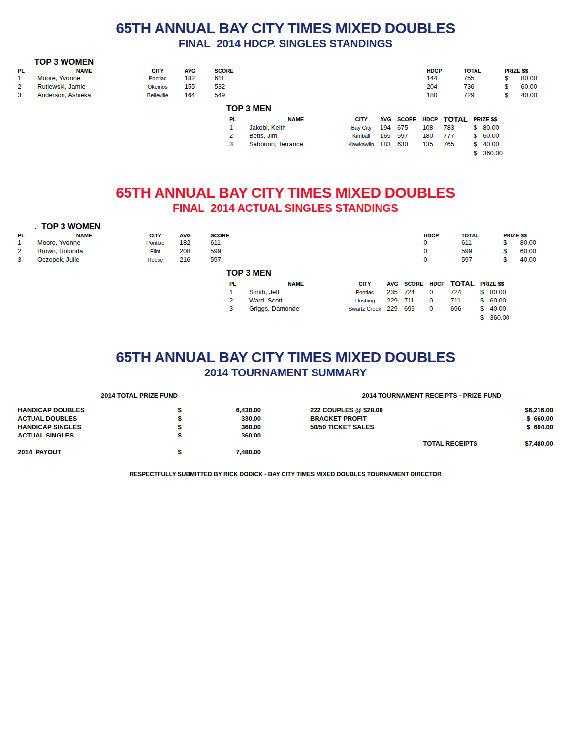65TH ANNUAL BAY CITY TIMES MIXED DOUBLES
FINAL 2014 HDCP. SINGLES STANDINGS
TOP 3 WOMEN
| PL | NAME | CITY | AVG | SCORE | | HDCP | TOTAL | PRIZE $$ |
| --- | --- | --- | --- | --- | --- | --- | --- | --- |
| 1 | Moore, Yvonne | Pontiac | 182 | 611 | | 144 | 755 | $ | 80.00 |
| 2 | Rutlewski, Jamie | Okemos | 155 | 532 | | 204 | 736 | $ | 60.00 |
| 3 | Anderson, Ashieka | Belleville | 164 | 549 | | 180 | 729 | $ | 40.00 |
TOP 3 MEN
| PL | NAME | CITY | AVG | SCORE | HDCP | TOTAL | PRIZE $$ |
| --- | --- | --- | --- | --- | --- | --- | --- |
| 1 | Jakobi, Keith | Bay City | 194 | 675 | 108 | 783 | $ | 80.00 |
| 2 | Betts, Jim | Kimball | 165 | 597 | 180 | 777 | $ | 60.00 |
| 3 | Sabourin, Terrance | Kawkawlin | 183 | 630 | 135 | 765 | $ | 40.00 |
| | $ | 360.00 |
65TH ANNUAL BAY CITY TIMES MIXED DOUBLES
FINAL 2014 ACTUAL SINGLES STANDINGS
. TOP 3 WOMEN
| PL | NAME | CITY | AVG | SCORE | | HDCP | TOTAL | PRIZE $$ |
| --- | --- | --- | --- | --- | --- | --- | --- | --- |
| 1 | Moore, Yvonne | Pontiac | 182 | 611 | | 0 | 611 | $ | 80.00 |
| 2 | Brown, Rolonda | Flint | 208 | 599 | | 0 | 599 | $ | 60.00 |
| 3 | Oczepek, Julie | Reese | 216 | 597 | | 0 | 597 | $ | 40.00 |
TOP 3 MEN
| PL | NAME | CITY | AVG | SCORE | HDCP | TOTAL | PRIZE $$ |
| --- | --- | --- | --- | --- | --- | --- | --- |
| 1 | Smith, Jeff | Pontiac | 235 | 724 | 0 | 724 | $ | 80.00 |
| 2 | Ward, Scott | Flushing | 229 | 711 | 0 | 711 | $ | 60.00 |
| 3 | Griggs, Damonde | Swartz Creek | 229 | 696 | 0 | 696 | $ | 40.00 |
| | $ | 360.00 |
65TH ANNUAL BAY CITY TIMES MIXED DOUBLES
2014 TOURNAMENT SUMMARY
2014 TOTAL PRIZE FUND
| HANDICAP DOUBLES | $ | 6,430.00 |
| ACTUAL DOUBLES | $ | 330.00 |
| HANDICAP SINGLES | $ | 360.00 |
| ACTUAL SINGLES | $ | 360.00 |
| 2014 PAYOUT | $ | 7,480.00 |
2014 TOURNAMENT RECEIPTS - PRIZE FUND
| 222 COUPLES @ $28.00 | $6,216.00 |
| BRACKET PROFIT | $ 660.00 |
| 50/50 TICKET SALES | $ 604.00 |
| TOTAL RECEIPTS | $7,480.00 |
RESPECTFULLY SUBMITTED BY RICK DODICK - BAY CITY TIMES MIXED DOUBLES TOURNAMENT DIRECTOR